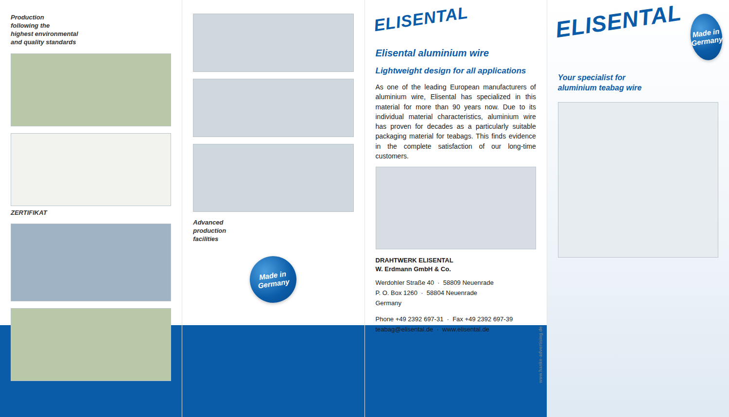Production
following the
highest environmental
and quality standards
ZERTIFIKAT
Advanced
production
facilities
Made in
Germany
ELISENTAL
Elisental aluminium wire
Lightweight design for all applications
As one of the leading European manufacturers of aluminium wire, Elisental has specialized in this material for more than 90 years now. Due to its individual material characteristics, aluminium wire has proven for decades as a particularly suitable packaging material for teabags. This finds evidence in the complete satisfaction of our long-time customers.
DRAHTWERK ELISENTAL
W. Erdmann GmbH & Co.
Werdohler Straße 40 · 58809 Neuenrade
P. O. Box 1260 · 58804 Neuenrade
Germany
Phone +49 2392 697-31 · Fax +49 2392 697-39
teabag@elisental.de · www.elisental.de
www.hanke-advertising.de
ELISENTAL
Made in
Germany
Your specialist for
aluminium teabag wire